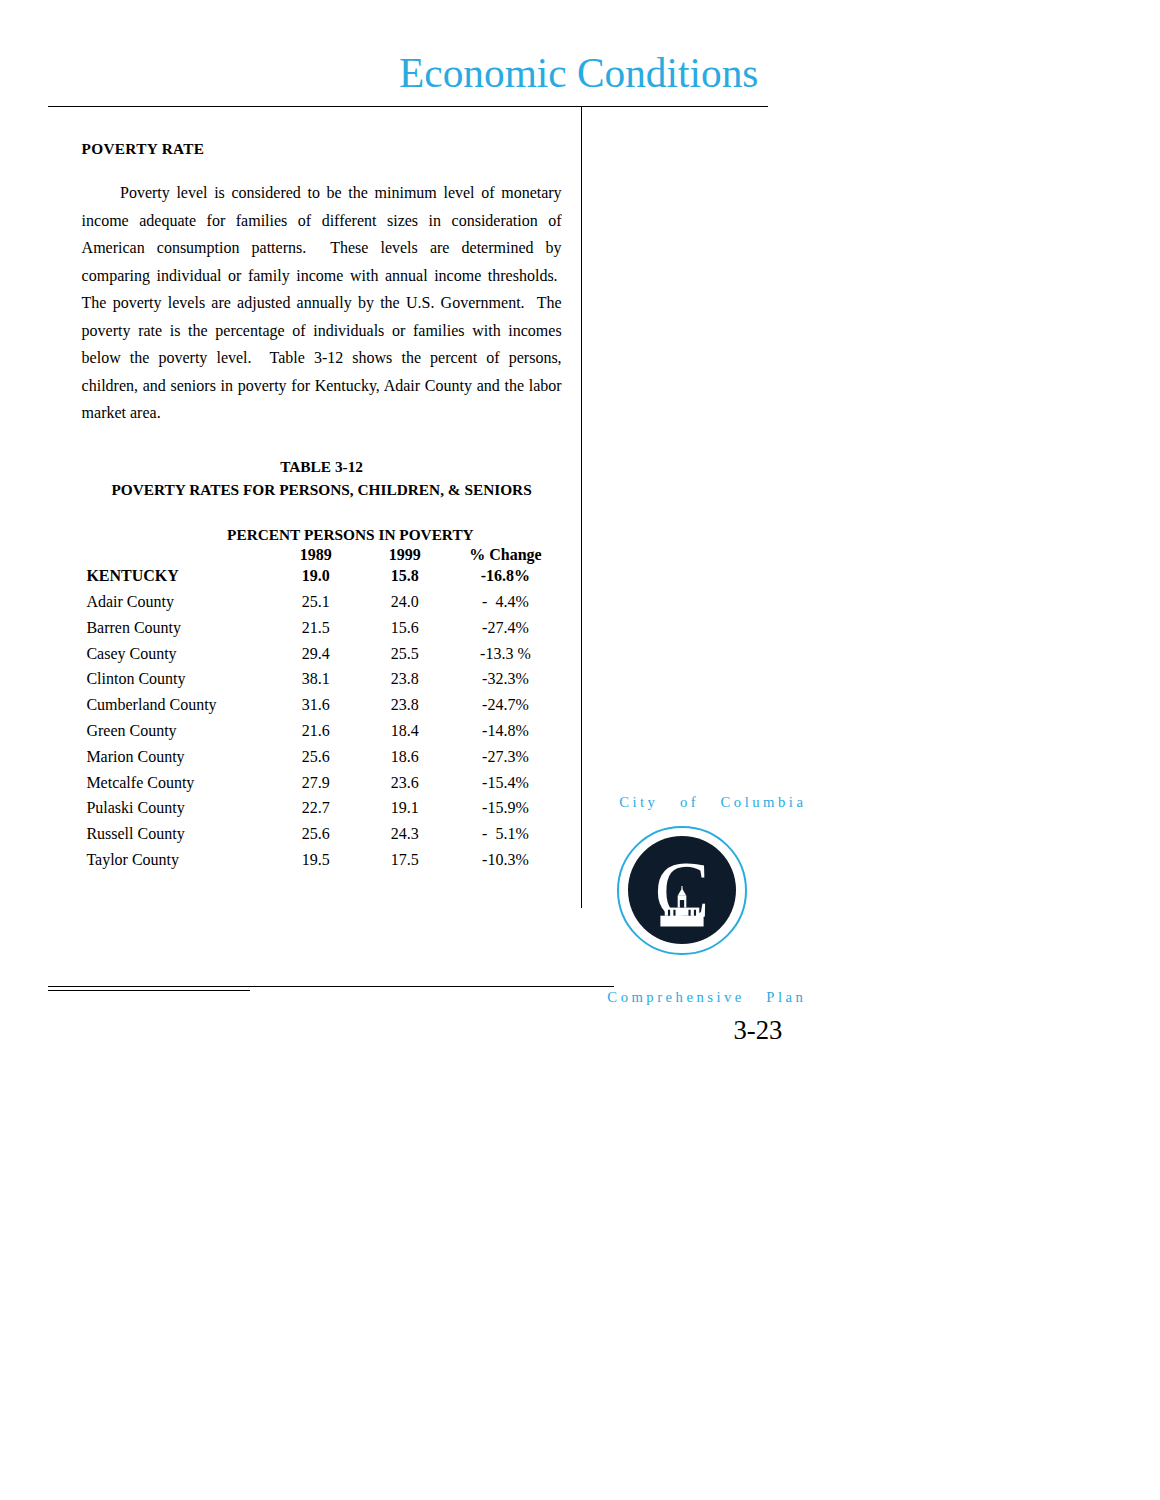Economic Conditions
POVERTY RATE
Poverty level is considered to be the minimum level of monetary income adequate for families of different sizes in consideration of American consumption patterns. These levels are determined by comparing individual or family income with annual income thresholds. The poverty levels are adjusted annually by the U.S. Government. The poverty rate is the percentage of individuals or families with incomes below the poverty level. Table 3-12 shows the percent of persons, children, and seniors in poverty for Kentucky, Adair County and the labor market area.
TABLE 3-12
POVERTY RATES FOR PERSONS, CHILDREN, & SENIORS
PERCENT PERSONS IN POVERTY
| | 1989 | 1999 | % Change |
| --- | --- | --- | --- |
| KENTUCKY | 19.0 | 15.8 | -16.8% |
| Adair County | 25.1 | 24.0 | - 4.4% |
| Barren County | 21.5 | 15.6 | -27.4% |
| Casey County | 29.4 | 25.5 | -13.3 % |
| Clinton County | 38.1 | 23.8 | -32.3% |
| Cumberland County | 31.6 | 23.8 | -24.7% |
| Green County | 21.6 | 18.4 | -14.8% |
| Marion County | 25.6 | 18.6 | -27.3% |
| Metcalfe County | 27.9 | 23.6 | -15.4% |
| Pulaski County | 22.7 | 19.1 | -15.9% |
| Russell County | 25.6 | 24.3 | - 5.1% |
| Taylor County | 19.5 | 17.5 | -10.3% |
City of Columbia
C
Comprehensive Plan
3-23